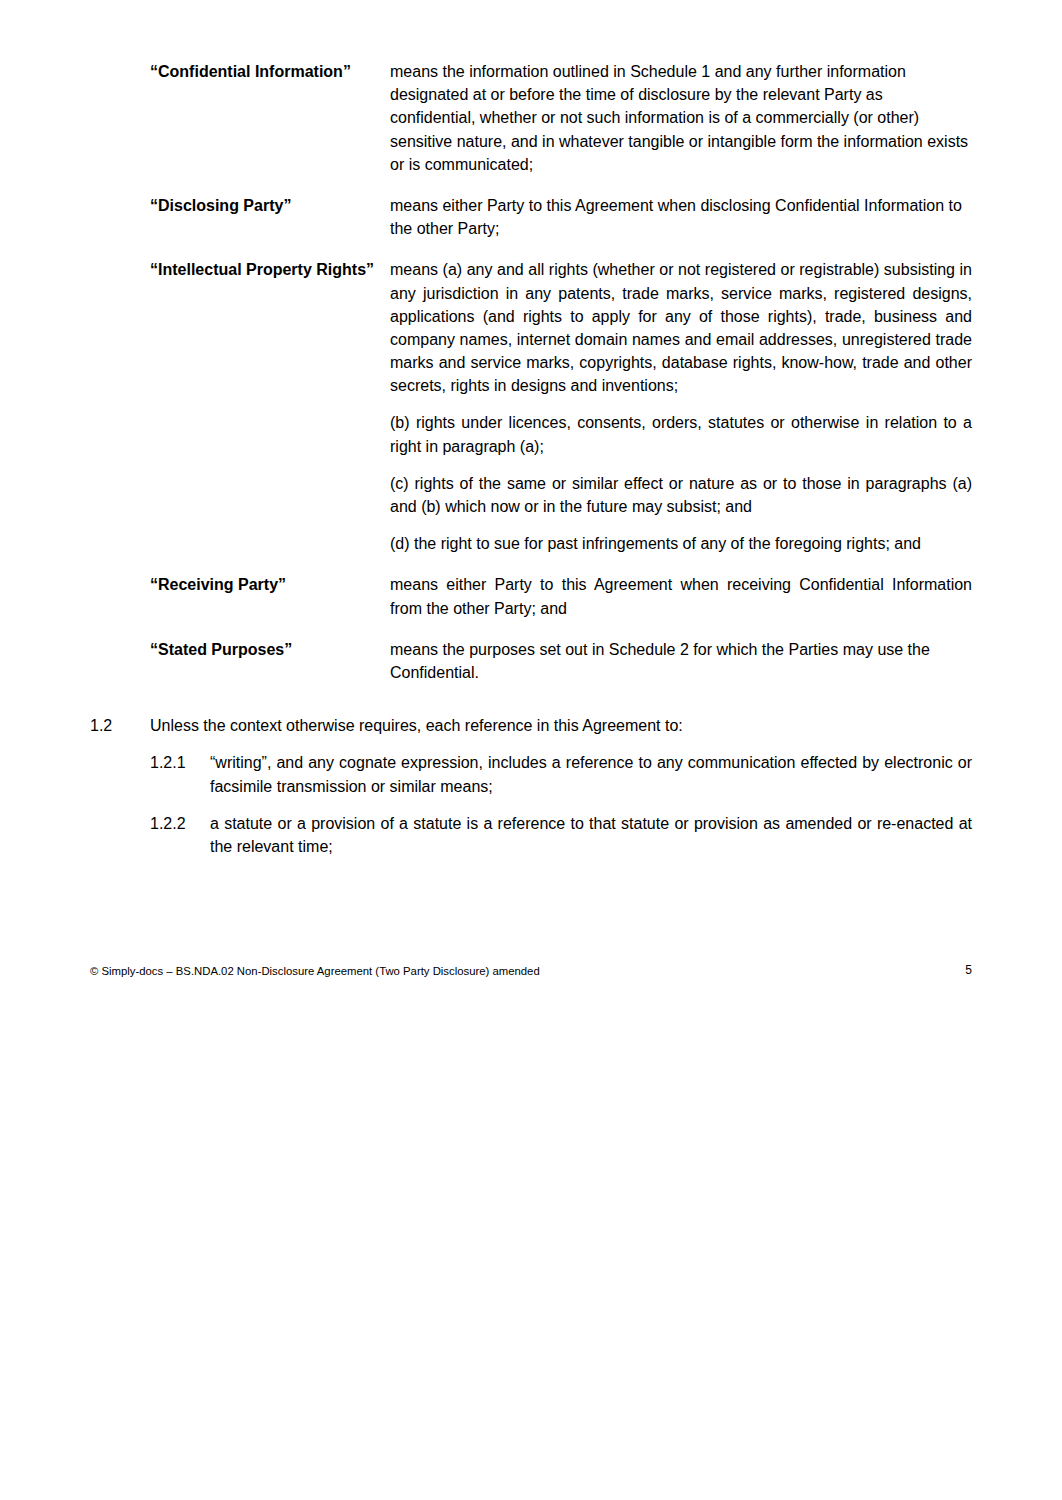“Confidential Information”
means the information outlined in Schedule 1 and any further information designated at or before the time of disclosure by the relevant Party as confidential, whether or not such information is of a commercially (or other) sensitive nature, and in whatever tangible or intangible form the information exists or is communicated;
“Disclosing Party”
means either Party to this Agreement when disclosing Confidential Information to the other Party;
“Intellectual Property Rights”
means (a) any and all rights (whether or not registered or registrable) subsisting in any jurisdiction in any patents, trade marks, service marks, registered designs, applications (and rights to apply for any of those rights), trade, business and company names, internet domain names and email addresses, unregistered trade marks and service marks, copyrights, database rights, know-how, trade and other secrets, rights in designs and inventions;
(b) rights under licences, consents, orders, statutes or otherwise in relation to a right in paragraph (a);
(c) rights of the same or similar effect or nature as or to those in paragraphs (a) and (b) which now or in the future may subsist; and
(d) the right to sue for past infringements of any of the foregoing rights; and
“Receiving Party”
means either Party to this Agreement when receiving Confidential Information from the other Party; and
“Stated Purposes”
means the purposes set out in Schedule 2 for which the Parties may use the Confidential.
1.2 Unless the context otherwise requires, each reference in this Agreement to:
1.2.1 “writing”, and any cognate expression, includes a reference to any communication effected by electronic or facsimile transmission or similar means;
1.2.2 a statute or a provision of a statute is a reference to that statute or provision as amended or re-enacted at the relevant time;
© Simply-docs – BS.NDA.02 Non-Disclosure Agreement (Two Party Disclosure) amended
5